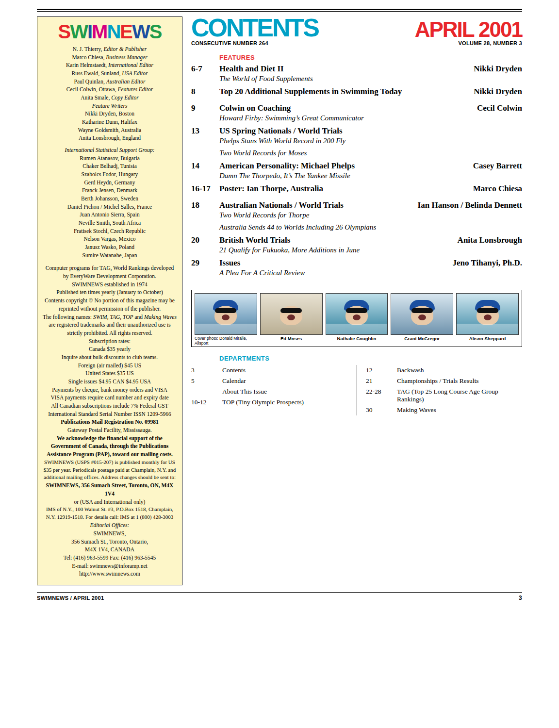SWIMNEWS
N. J. Thierry, Editor & Publisher
Marco Chiesa, Business Manager
Karin Helmstaedt, International Editor
Russ Ewald, Sunland, USA Editor
Paul Quinlan, Australian Editor
Cecil Colwin, Ottawa, Features Editor
Anita Smale, Copy Editor
Feature Writers
Nikki Dryden, Boston
Katharine Dunn, Halifax
Wayne Goldsmith, Australia
Anita Lonsbrough, England
International Statistical Support Group:
Rumen Atanasov, Bulgaria
Chaker Belhadj, Tunisia
Szabolcs Fodor, Hungary
Gerd Heydn, Germany
Franck Jensen, Denmark
Berth Johansson, Sweden
Daniel Pichon / Michel Salles, France
Juan Antonio Sierra, Spain
Neville Smith, South Africa
Fratisek Stochl, Czech Republic
Nelson Vargas, Mexico
Janusz Wasko, Poland
Sumire Watanabe, Japan
Computer programs for TAG, World Rankings developed by EveryWare Development Corporation.
SWIMNEWS established in 1974
Published ten times yearly (January to October)
Contents copyright © No portion of this magazine may be reprinted without permission of the publisher.
The following names: SWIM, TAG, TOP and Making Waves are registered trademarks and their unauthorized use is strictly prohibited. All rights reserved.
Subscription rates:
Canada $35 yearly
Inquire about bulk discounts to club teams.
Foreign (air mailed) $45 US
United States $35 US
Single issues $4.95 CAN $4.95 USA
Payments by cheque, bank money orders and VISA
VISA payments require card number and expiry date
All Canadian subscriptions include 7% Federal GST
International Standard Serial Number ISSN 1209-5966
Publications Mail Registration No. 09981
Gateway Postal Facility, Mississauga.
We acknowledge the financial support of the Government of Canada, through the Publications Assistance Program (PAP), toward our mailing costs.
SWIMNEWS (USPS #015-207) is published monthly for US $35 per year. Periodicals postage paid at Champlain, N.Y. and additional mailing offices. Address changes should be sent to:
SWIMNEWS, 356 Sumach Street, Toronto, ON, M4X 1V4
or (USA and International only)
IMS of N.Y., 100 Walnut St. #3, P.O.Box 1518, Champlain, N.Y. 12919-1518. For details call: IMS at 1 (800) 428-3003
Editorial Offices:
SWIMNEWS,
356 Sumach St., Toronto, Ontario,
M4X 1V4, CANADA
Tel: (416) 963-5599 Fax: (416) 963-5545
E-mail: swimnews@inforamp.net
http://www.swimnews.com
CONTENTS
APRIL 2001
CONSECUTIVE NUMBER 264 VOLUME 28, NUMBER 3
FEATURES
| 6-7 | Health and Diet II | Nikki Dryden |
| | The World of Food Supplements |
| 8 | Top 20 Additional Supplements in Swimming Today | Nikki Dryden |
| 9 | Colwin on Coaching | Cecil Colwin |
| | Howard Firby: Swimming’s Great Communicator |
| 13 | US Spring Nationals / World Trials | |
| | Phelps Stuns With World Record in 200 Fly |
| | Two World Records for Moses |
| 14 | American Personality: Michael Phelps | Casey Barrett |
| | Damn The Thorpedo, It’s The Yankee Missile |
| 16-17 | Poster: Ian Thorpe, Australia | Marco Chiesa |
| 18 | Australian Nationals / World Trials | Ian Hanson / Belinda Dennett |
| | Two World Records for Thorpe |
| | Australia Sends 44 to Worlds Including 26 Olympians |
| 20 | British World Trials | Anita Lonsbrough |
| | 21 Qualify for Fukuoka, More Additions in June |
| 29 | Issues | Jeno Tihanyi, Ph.D. |
| | A Plea For A Critical Review |
Cover photo: Donald Miralle, Allsport
Ed Moses
Nathalie Coughlin
Grant McGregor
Alison Sheppard
DEPARTMENTS
| 3 | Contents |
| 5 | Calendar |
| | About This Issue |
| 10-12 | TOP (Tiny Olympic Prospects) |
| 12 | Backwash |
| 21 | Championships / Trials Results |
| 22-28 | TAG (Top 25 Long Course Age Group Rankings) |
| 30 | Making Waves |
SWIMNEWS / APRIL 2001
3